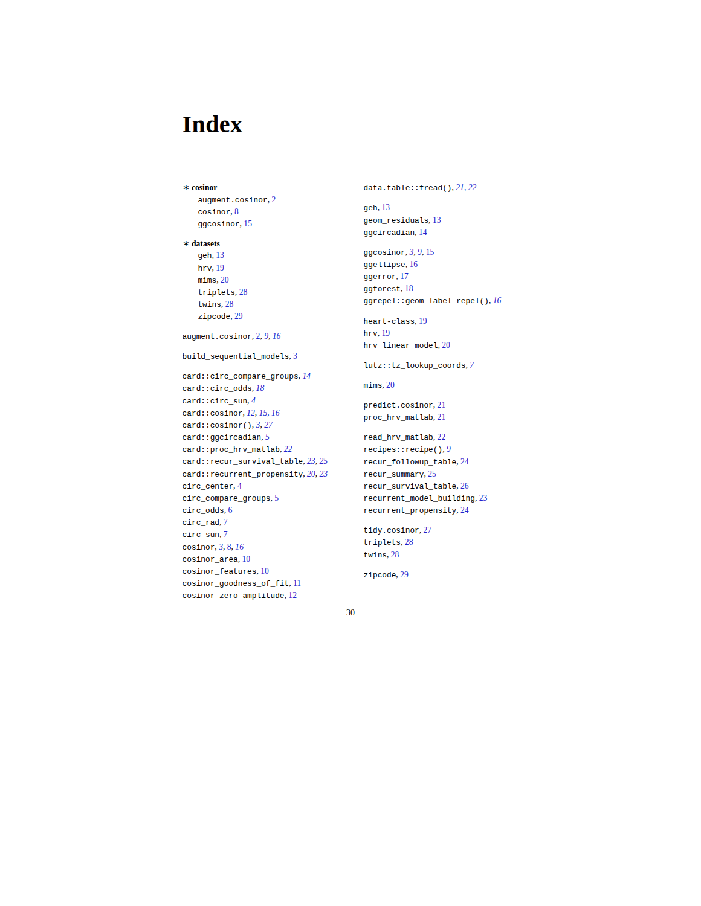Index
∗ cosinor
augment.cosinor, 2
cosinor, 8
ggcosinor, 15
∗ datasets
geh, 13
hrv, 19
mims, 20
triplets, 28
twins, 28
zipcode, 29
augment.cosinor, 2, 9, 16
build_sequential_models, 3
card::circ_compare_groups, 14
card::circ_odds, 18
card::circ_sun, 4
card::cosinor, 12, 15, 16
card::cosinor(), 3, 27
card::ggcircadian, 5
card::proc_hrv_matlab, 22
card::recur_survival_table, 23, 25
card::recurrent_propensity, 20, 23
circ_center, 4
circ_compare_groups, 5
circ_odds, 6
circ_rad, 7
circ_sun, 7
cosinor, 3, 8, 16
cosinor_area, 10
cosinor_features, 10
cosinor_goodness_of_fit, 11
cosinor_zero_amplitude, 12
data.table::fread(), 21, 22
geh, 13
geom_residuals, 13
ggcircadian, 14
ggcosinor, 3, 9, 15
ggellipse, 16
ggerror, 17
ggforest, 18
ggrepel::geom_label_repel(), 16
heart-class, 19
hrv, 19
hrv_linear_model, 20
lutz::tz_lookup_coords, 7
mims, 20
predict.cosinor, 21
proc_hrv_matlab, 21
read_hrv_matlab, 22
recipes::recipe(), 9
recur_followup_table, 24
recur_summary, 25
recur_survival_table, 26
recurrent_model_building, 23
recurrent_propensity, 24
tidy.cosinor, 27
triplets, 28
twins, 28
zipcode, 29
30